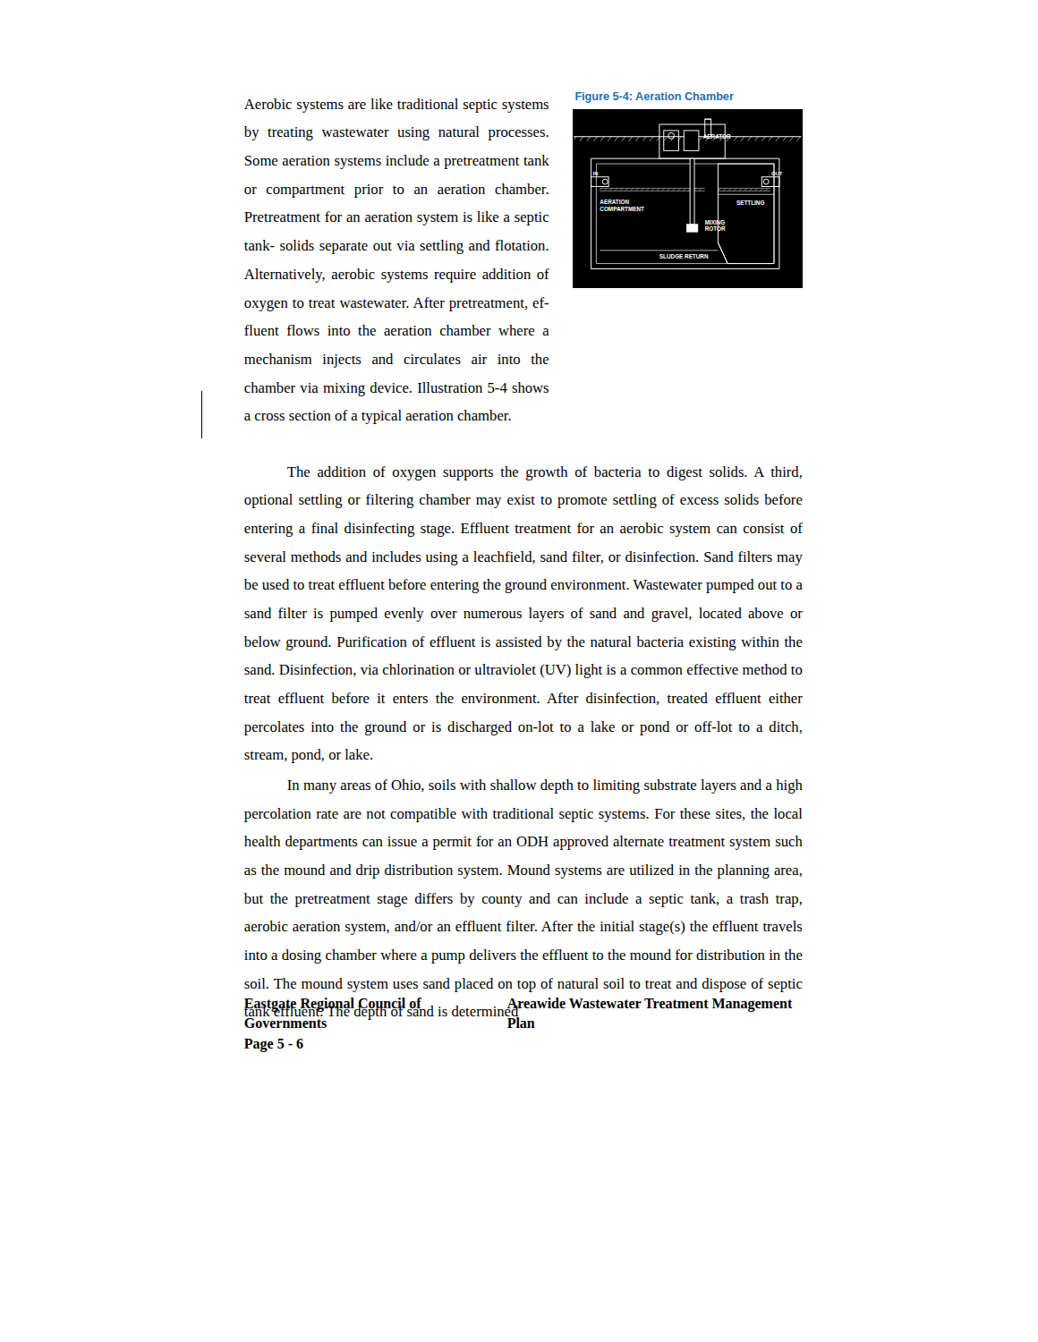Aerobic systems are like traditional septic systems by treating wastewater using natural processes. Some aeration systems include a pretreatment tank or compartment prior to an aeration chamber. Pretreatment for an aeration system is like a septic tank- solids separate out via settling and flotation. Alternatively, aerobic systems require addition of oxygen to treat wastewater. After pretreatment, effluent flows into the aeration chamber where a mechanism injects and circulates air into the chamber via mixing device. Illustration 5-4 shows a cross section of a typical aeration chamber.
Figure 5-4: Aeration Chamber
AERATOR IN OUT AERATION COMPARTMENT MIXING ROTOR SETTLING SLUDGE RETURN
The addition of oxygen supports the growth of bacteria to digest solids. A third, optional settling or filtering chamber may exist to promote settling of excess solids before entering a final disinfecting stage. Effluent treatment for an aerobic system can consist of several methods and includes using a leachfield, sand filter, or disinfection. Sand filters may be used to treat effluent before entering the ground environment. Wastewater pumped out to a sand filter is pumped evenly over numerous layers of sand and gravel, located above or below ground. Purification of effluent is assisted by the natural bacteria existing within the sand. Disinfection, via chlorination or ultraviolet (UV) light is a common effective method to treat effluent before it enters the environment. After disinfection, treated effluent either percolates into the ground or is discharged on-lot to a lake or pond or off-lot to a ditch, stream, pond, or lake.
In many areas of Ohio, soils with shallow depth to limiting substrate layers and a high percolation rate are not compatible with traditional septic systems. For these sites, the local health departments can issue a permit for an ODH approved alternate treatment system such as the mound and drip distribution system. Mound systems are utilized in the planning area, but the pretreatment stage differs by county and can include a septic tank, a trash trap, aerobic aeration system, and/or an effluent filter. After the initial stage(s) the effluent travels into a dosing chamber where a pump delivers the effluent to the mound for distribution in the soil. The mound system uses sand placed on top of natural soil to treat and dispose of septic tank effluent. The depth of sand is determined
Eastgate Regional Council of Governments Areawide Wastewater Treatment Management Plan
Page 5 - 6